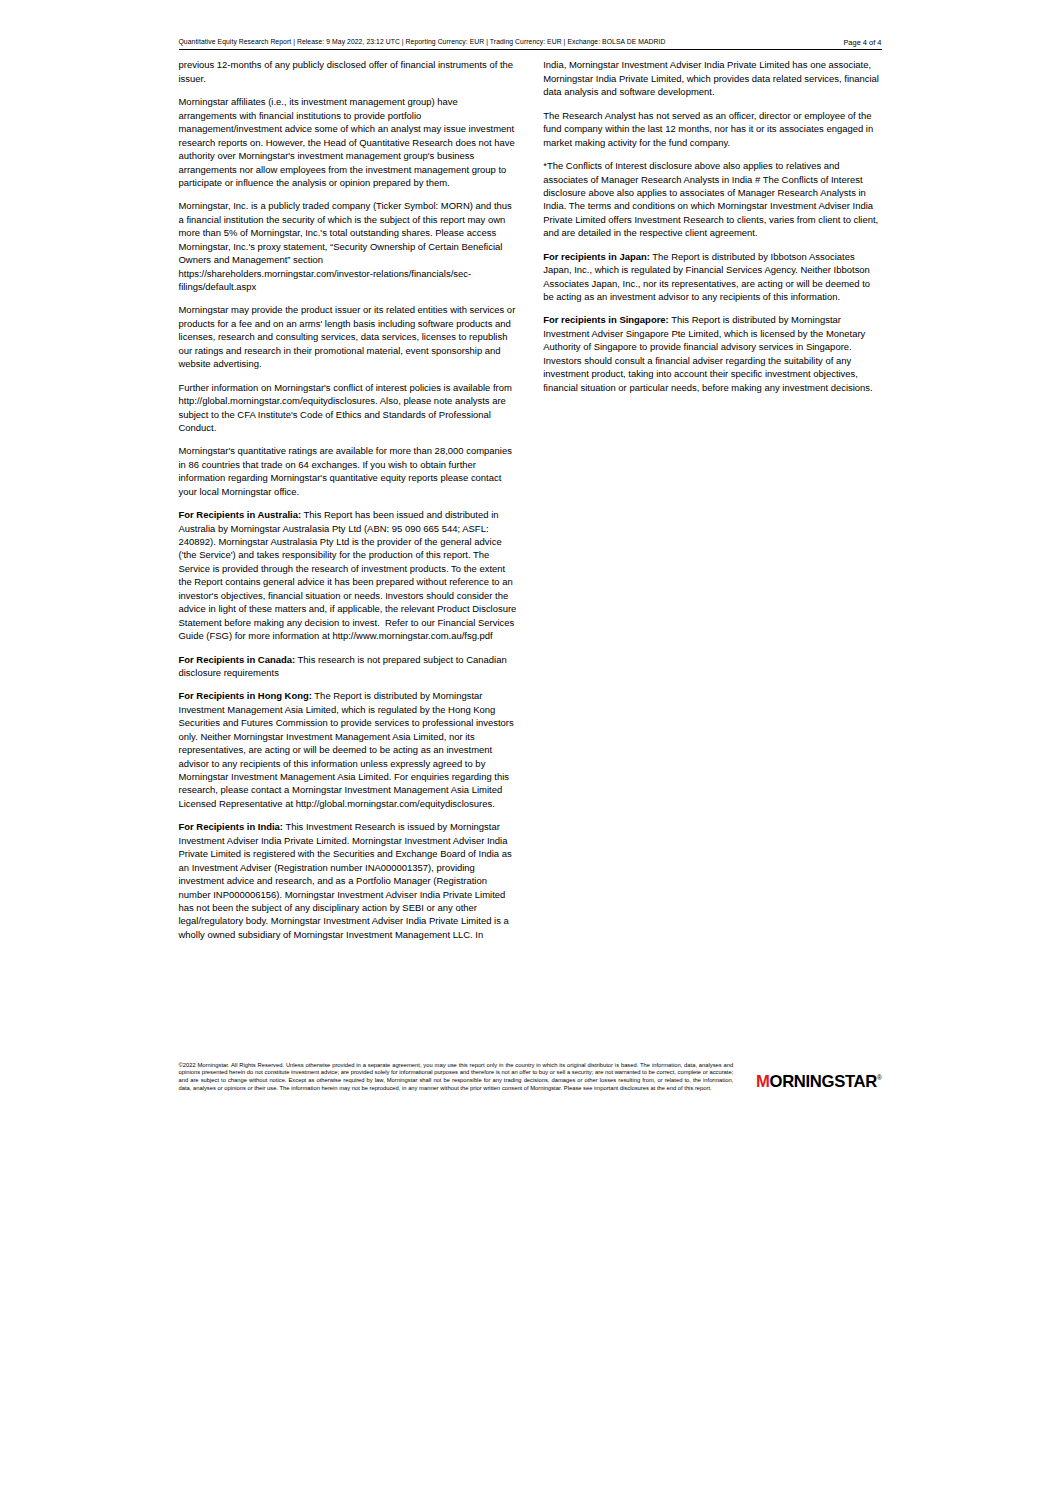Quantitative Equity Research Report | Release: 9 May 2022, 23:12 UTC | Reporting Currency: EUR | Trading Currency: EUR | Exchange: BOLSA DE MADRID
Page 4 of 4
previous 12-months of any publicly disclosed offer of financial instruments of the issuer.
Morningstar affiliates (i.e., its investment management group) have arrangements with financial institutions to provide portfolio management/investment advice some of which an analyst may issue investment research reports on. However, the Head of Quantitative Research does not have authority over Morningstar's investment management group's business arrangements nor allow employees from the investment management group to participate or influence the analysis or opinion prepared by them.
Morningstar, Inc. is a publicly traded company (Ticker Symbol: MORN) and thus a financial institution the security of which is the subject of this report may own more than 5% of Morningstar, Inc.'s total outstanding shares. Please access Morningstar, Inc.'s proxy statement, “Security Ownership of Certain Beneficial Owners and Management” section https://shareholders.morningstar.com/investor-relations/financials/sec-filings/default.aspx
Morningstar may provide the product issuer or its related entities with services or products for a fee and on an arms' length basis including software products and licenses, research and consulting services, data services, licenses to republish our ratings and research in their promotional material, event sponsorship and website advertising.
Further information on Morningstar's conflict of interest policies is available from http://global.morningstar.com/equitydisclosures. Also, please note analysts are subject to the CFA Institute's Code of Ethics and Standards of Professional Conduct.
Morningstar's quantitative ratings are available for more than 28,000 companies in 86 countries that trade on 64 exchanges. If you wish to obtain further information regarding Morningstar's quantitative equity reports please contact your local Morningstar office.
For Recipients in Australia: This Report has been issued and distributed in Australia by Morningstar Australasia Pty Ltd (ABN: 95 090 665 544; ASFL: 240892). Morningstar Australasia Pty Ltd is the provider of the general advice ('the Service') and takes responsibility for the production of this report. The Service is provided through the research of investment products. To the extent the Report contains general advice it has been prepared without reference to an investor's objectives, financial situation or needs. Investors should consider the advice in light of these matters and, if applicable, the relevant Product Disclosure Statement before making any decision to invest. Refer to our Financial Services Guide (FSG) for more information at http://www.morningstar.com.au/fsg.pdf
For Recipients in Canada: This research is not prepared subject to Canadian disclosure requirements
For Recipients in Hong Kong: The Report is distributed by Morningstar Investment Management Asia Limited, which is regulated by the Hong Kong Securities and Futures Commission to provide services to professional investors only. Neither Morningstar Investment Management Asia Limited, nor its representatives, are acting or will be deemed to be acting as an investment advisor to any recipients of this information unless expressly agreed to by Morningstar Investment Management Asia Limited. For enquiries regarding this research, please contact a Morningstar Investment Management Asia Limited Licensed Representative at http://global.morningstar.com/equitydisclosures.
For Recipients in India: This Investment Research is issued by Morningstar Investment Adviser India Private Limited. Morningstar Investment Adviser India Private Limited is registered with the Securities and Exchange Board of India as an Investment Adviser (Registration number INA000001357), providing investment advice and research, and as a Portfolio Manager (Registration number INP000006156). Morningstar Investment Adviser India Private Limited has not been the subject of any disciplinary action by SEBI or any other legal/regulatory body. Morningstar Investment Adviser India Private Limited is a wholly owned subsidiary of Morningstar Investment Management LLC. In
India, Morningstar Investment Adviser India Private Limited has one associate, Morningstar India Private Limited, which provides data related services, financial data analysis and software development.
The Research Analyst has not served as an officer, director or employee of the fund company within the last 12 months, nor has it or its associates engaged in market making activity for the fund company.
*The Conflicts of Interest disclosure above also applies to relatives and associates of Manager Research Analysts in India # The Conflicts of Interest disclosure above also applies to associates of Manager Research Analysts in India. The terms and conditions on which Morningstar Investment Adviser India Private Limited offers Investment Research to clients, varies from client to client, and are detailed in the respective client agreement.
For recipients in Japan: The Report is distributed by Ibbotson Associates Japan, Inc., which is regulated by Financial Services Agency. Neither Ibbotson Associates Japan, Inc., nor its representatives, are acting or will be deemed to be acting as an investment advisor to any recipients of this information.
For recipients in Singapore: This Report is distributed by Morningstar Investment Adviser Singapore Pte Limited, which is licensed by the Monetary Authority of Singapore to provide financial advisory services in Singapore. Investors should consult a financial adviser regarding the suitability of any investment product, taking into account their specific investment objectives, financial situation or particular needs, before making any investment decisions.
©2022 Morningstar. All Rights Reserved. Unless otherwise provided in a separate agreement, you may use this report only in the country in which its original distributor is based. The information, data, analyses and opinions presented herein do not constitute investment advice; are provided solely for informational purposes and therefore is not an offer to buy or sell a security; are not warranted to be correct, complete or accurate; and are subject to change without notice. Except as otherwise required by law, Morningstar shall not be responsible for any trading decisions, damages or other losses resulting from, or related to, the information, data, analyses or opinions or their use. The information herein may not be reproduced, in any manner without the prior written consent of Morningstar. Please see important disclosures at the end of this report.
MORNINGSTAR®